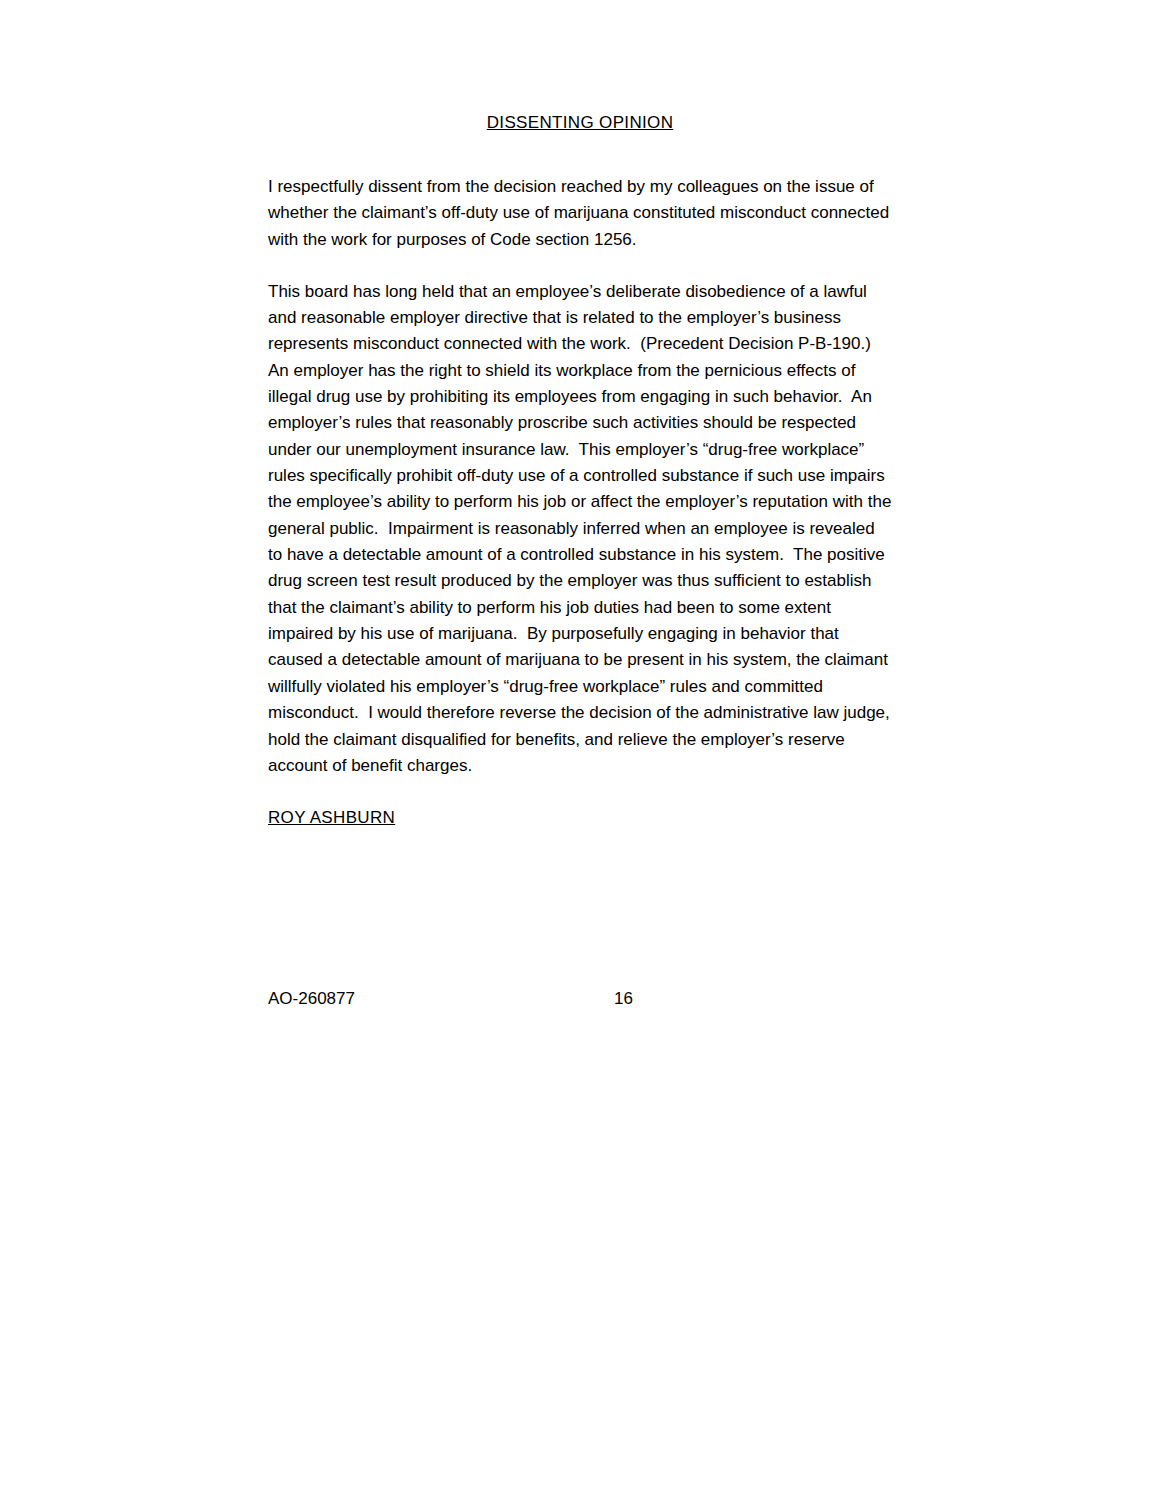DISSENTING OPINION
I respectfully dissent from the decision reached by my colleagues on the issue of whether the claimant’s off-duty use of marijuana constituted misconduct connected with the work for purposes of Code section 1256.
This board has long held that an employee’s deliberate disobedience of a lawful and reasonable employer directive that is related to the employer’s business represents misconduct connected with the work. (Precedent Decision P-B-190.) An employer has the right to shield its workplace from the pernicious effects of illegal drug use by prohibiting its employees from engaging in such behavior. An employer’s rules that reasonably proscribe such activities should be respected under our unemployment insurance law. This employer’s “drug-free workplace” rules specifically prohibit off-duty use of a controlled substance if such use impairs the employee’s ability to perform his job or affect the employer’s reputation with the general public. Impairment is reasonably inferred when an employee is revealed to have a detectable amount of a controlled substance in his system. The positive drug screen test result produced by the employer was thus sufficient to establish that the claimant’s ability to perform his job duties had been to some extent impaired by his use of marijuana. By purposefully engaging in behavior that caused a detectable amount of marijuana to be present in his system, the claimant willfully violated his employer’s “drug-free workplace” rules and committed misconduct. I would therefore reverse the decision of the administrative law judge, hold the claimant disqualified for benefits, and relieve the employer’s reserve account of benefit charges.
ROY ASHBURN
AO-260877
16